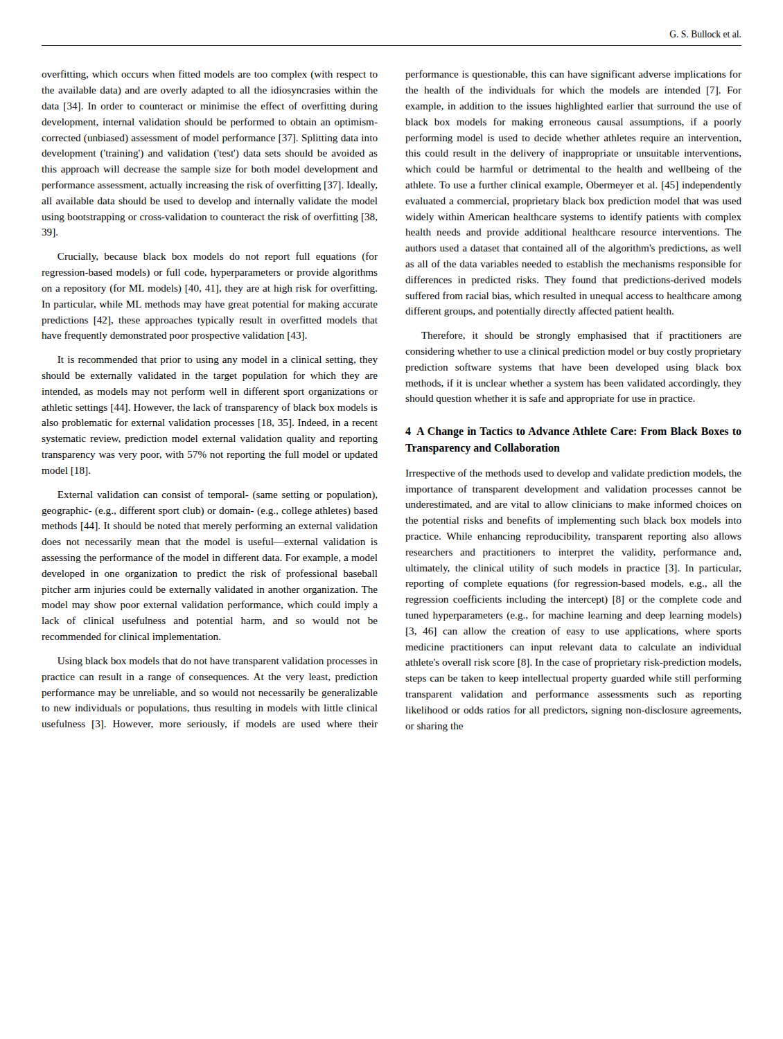G. S. Bullock et al.
overfitting, which occurs when fitted models are too complex (with respect to the available data) and are overly adapted to all the idiosyncrasies within the data [34]. In order to counteract or minimise the effect of overfitting during development, internal validation should be performed to obtain an optimism-corrected (unbiased) assessment of model performance [37]. Splitting data into development ('training') and validation ('test') data sets should be avoided as this approach will decrease the sample size for both model development and performance assessment, actually increasing the risk of overfitting [37]. Ideally, all available data should be used to develop and internally validate the model using bootstrapping or cross-validation to counteract the risk of overfitting [38, 39].
Crucially, because black box models do not report full equations (for regression-based models) or full code, hyperparameters or provide algorithms on a repository (for ML models) [40, 41], they are at high risk for overfitting. In particular, while ML methods may have great potential for making accurate predictions [42], these approaches typically result in overfitted models that have frequently demonstrated poor prospective validation [43].
It is recommended that prior to using any model in a clinical setting, they should be externally validated in the target population for which they are intended, as models may not perform well in different sport organizations or athletic settings [44]. However, the lack of transparency of black box models is also problematic for external validation processes [18, 35]. Indeed, in a recent systematic review, prediction model external validation quality and reporting transparency was very poor, with 57% not reporting the full model or updated model [18].
External validation can consist of temporal- (same setting or population), geographic- (e.g., different sport club) or domain- (e.g., college athletes) based methods [44]. It should be noted that merely performing an external validation does not necessarily mean that the model is useful—external validation is assessing the performance of the model in different data. For example, a model developed in one organization to predict the risk of professional baseball pitcher arm injuries could be externally validated in another organization. The model may show poor external validation performance, which could imply a lack of clinical usefulness and potential harm, and so would not be recommended for clinical implementation.
Using black box models that do not have transparent validation processes in practice can result in a range of consequences. At the very least, prediction performance may be unreliable, and so would not necessarily be generalizable to new individuals or populations, thus resulting in models with little clinical usefulness [3]. However, more seriously, if models are used where their performance is questionable, this can have significant adverse implications for the health of the individuals for which the models are intended [7]. For example, in addition to the issues highlighted earlier that surround the use of black box models for making erroneous causal assumptions, if a poorly performing model is used to decide whether athletes require an intervention, this could result in the delivery of inappropriate or unsuitable interventions, which could be harmful or detrimental to the health and wellbeing of the athlete. To use a further clinical example, Obermeyer et al. [45] independently evaluated a commercial, proprietary black box prediction model that was used widely within American healthcare systems to identify patients with complex health needs and provide additional healthcare resource interventions. The authors used a dataset that contained all of the algorithm's predictions, as well as all of the data variables needed to establish the mechanisms responsible for differences in predicted risks. They found that predictions-derived models suffered from racial bias, which resulted in unequal access to healthcare among different groups, and potentially directly affected patient health.
Therefore, it should be strongly emphasised that if practitioners are considering whether to use a clinical prediction model or buy costly proprietary prediction software systems that have been developed using black box methods, if it is unclear whether a system has been validated accordingly, they should question whether it is safe and appropriate for use in practice.
4 A Change in Tactics to Advance Athlete Care: From Black Boxes to Transparency and Collaboration
Irrespective of the methods used to develop and validate prediction models, the importance of transparent development and validation processes cannot be underestimated, and are vital to allow clinicians to make informed choices on the potential risks and benefits of implementing such black box models into practice. While enhancing reproducibility, transparent reporting also allows researchers and practitioners to interpret the validity, performance and, ultimately, the clinical utility of such models in practice [3]. In particular, reporting of complete equations (for regression-based models, e.g., all the regression coefficients including the intercept) [8] or the complete code and tuned hyperparameters (e.g., for machine learning and deep learning models) [3, 46] can allow the creation of easy to use applications, where sports medicine practitioners can input relevant data to calculate an individual athlete's overall risk score [8]. In the case of proprietary risk-prediction models, steps can be taken to keep intellectual property guarded while still performing transparent validation and performance assessments such as reporting likelihood or odds ratios for all predictors, signing non-disclosure agreements, or sharing the